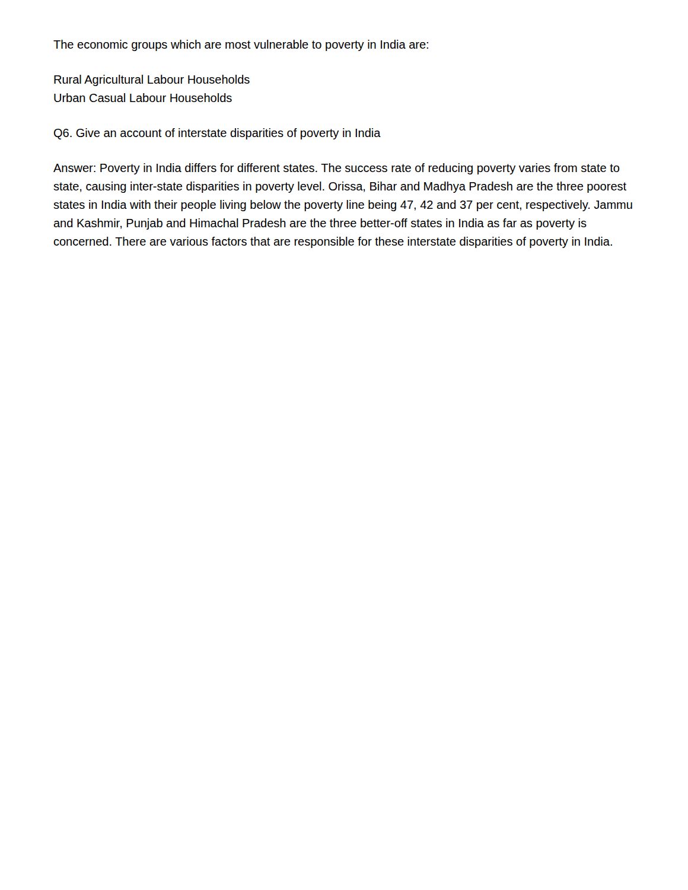The economic groups which are most vulnerable to poverty in India are:
Rural Agricultural Labour Households
Urban Casual Labour Households
Q6. Give an account of interstate disparities of poverty in India
Answer: Poverty in India differs for different states. The success rate of reducing poverty varies from state to state, causing inter-state disparities in poverty level. Orissa, Bihar and Madhya Pradesh are the three poorest states in India with their people living below the poverty line being 47, 42 and 37 per cent, respectively. Jammu and Kashmir, Punjab and Himachal Pradesh are the three better-off states in India as far as poverty is concerned. There are various factors that are responsible for these interstate disparities of poverty in India.